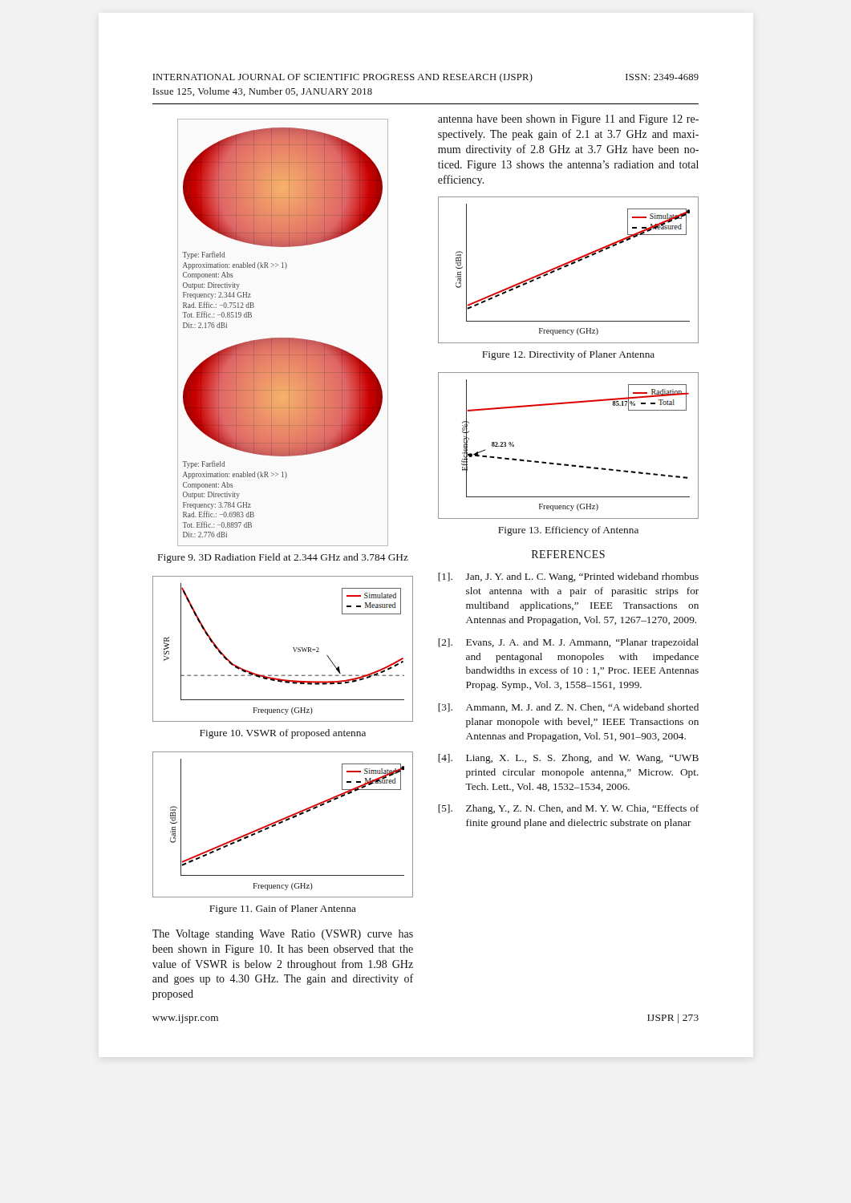International Journal of Scientific Progress and Research (IJSPR)
ISSN: 2349-4689
Issue 125, Volume 43, Number 05, JANUARY 2018
Type: Farfield
Approximation: enabled (kR >> 1)
Component: Abs
Output: Directivity
Frequency: 2.344 GHz
Rad. Effic.: −0.7512 dB
Tot. Effic.: −0.8519 dB
Dir.: 2.176 dBi
Type: Farfield
Approximation: enabled (kR >> 1)
Component: Abs
Output: Directivity
Frequency: 3.784 GHz
Rad. Effic.: −0.6983 dB
Tot. Effic.: −0.8897 dB
Dir.: 2.776 dBi
Figure 9. 3D Radiation Field at 2.344 GHz and 3.784 GHz
VSWR
Frequency (GHz)
Simulated
Measured
VSWR=2
Figure 10. VSWR of proposed antenna
Gain (dBi)
Frequency (GHz)
Simulated
Measured
Figure 11. Gain of Planer Antenna
The Voltage standing Wave Ratio (VSWR) curve has been shown in Figure 10. It has been observed that the value of VSWR is below 2 throughout from 1.98 GHz and goes up to 4.30 GHz. The gain and directivity of proposed
antenna have been shown in Figure 11 and Figure 12 respectively. The peak gain of 2.1 at 3.7 GHz and maximum directivity of 2.8 GHz at 3.7 GHz have been noticed. Figure 13 shows the antenna’s radiation and total efficiency.
Gain (dBi)
Frequency (GHz)
Simulated
Measured
Figure 12. Directivity of Planer Antenna
Efficiency (%)
Frequency (GHz)
Radiation
Total
85.17 % 82.23 %
Figure 13. Efficiency of Antenna
References
Jan, J. Y. and L. C. Wang, “Printed wideband rhombus slot antenna with a pair of parasitic strips for multiband applications,” IEEE Transactions on Antennas and Propagation, Vol. 57, 1267–1270, 2009.
Evans, J. A. and M. J. Ammann, “Planar trapezoidal and pentagonal monopoles with impedance bandwidths in excess of 10 : 1,” Proc. IEEE Antennas Propag. Symp., Vol. 3, 1558–1561, 1999.
Ammann, M. J. and Z. N. Chen, “A wideband shorted planar monopole with bevel,” IEEE Transactions on Antennas and Propagation, Vol. 51, 901–903, 2004.
Liang, X. L., S. S. Zhong, and W. Wang, “UWB printed circular monopole antenna,” Microw. Opt. Tech. Lett., Vol. 48, 1532–1534, 2006.
Zhang, Y., Z. N. Chen, and M. Y. W. Chia, “Effects of finite ground plane and dielectric substrate on planar
www.ijspr.com
IJSPR | 273